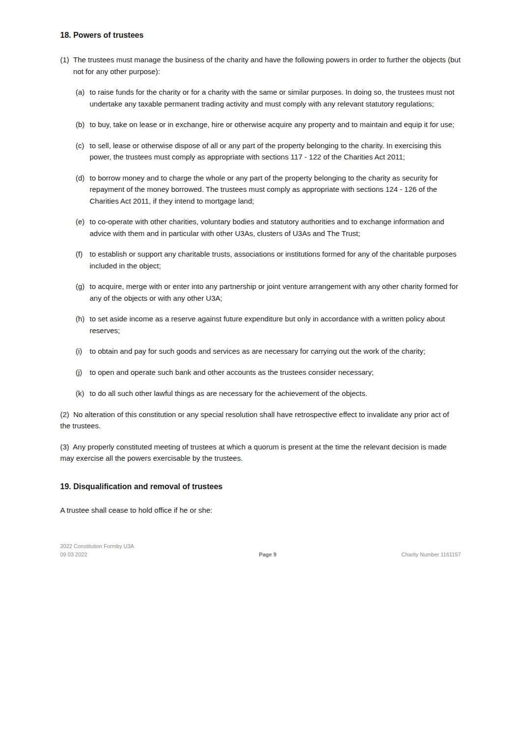18. Powers of trustees
(1) The trustees must manage the business of the charity and have the following powers in order to further the objects (but not for any other purpose):
(a) to raise funds for the charity or for a charity with the same or similar purposes. In doing so, the trustees must not undertake any taxable permanent trading activity and must comply with any relevant statutory regulations;
(b) to buy, take on lease or in exchange, hire or otherwise acquire any property and to maintain and equip it for use;
(c) to sell, lease or otherwise dispose of all or any part of the property belonging to the charity. In exercising this power, the trustees must comply as appropriate with sections 117 - 122 of the Charities Act 2011;
(d) to borrow money and to charge the whole or any part of the property belonging to the charity as security for repayment of the money borrowed. The trustees must comply as appropriate with sections 124 - 126 of the Charities Act 2011, if they intend to mortgage land;
(e) to co-operate with other charities, voluntary bodies and statutory authorities and to exchange information and advice with them and in particular with other U3As, clusters of U3As and The Trust;
(f) to establish or support any charitable trusts, associations or institutions formed for any of the charitable purposes included in the object;
(g) to acquire, merge with or enter into any partnership or joint venture arrangement with any other charity formed for any of the objects or with any other U3A;
(h) to set aside income as a reserve against future expenditure but only in accordance with a written policy about reserves;
(i) to obtain and pay for such goods and services as are necessary for carrying out the work of the charity;
(j) to open and operate such bank and other accounts as the trustees consider necessary;
(k) to do all such other lawful things as are necessary for the achievement of the objects.
(2) No alteration of this constitution or any special resolution shall have retrospective effect to invalidate any prior act of the trustees.
(3) Any properly constituted meeting of trustees at which a quorum is present at the time the relevant decision is made may exercise all the powers exercisable by the trustees.
19. Disqualification and removal of trustees
A trustee shall cease to hold office if he or she:
2022 Constitution Formby U3A 09 03 2022
Page 9
Charity Number 1161157